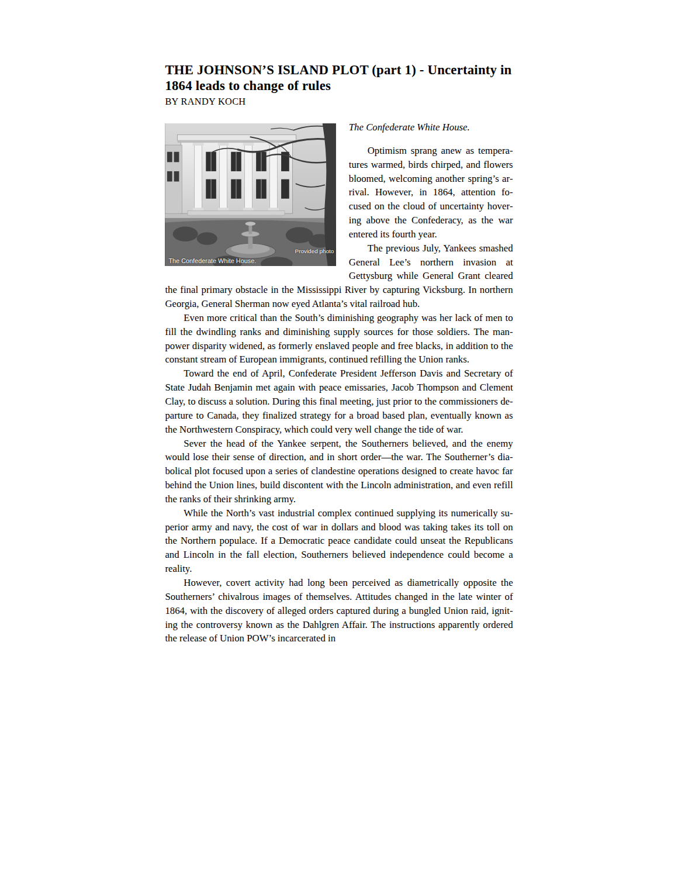THE JOHNSON’S ISLAND PLOT (part 1) - Uncertainty in 1864 leads to change of rules
BY RANDY KOCH
Provided photo The Confederate White House.
The Confederate White House.
Optimism sprang anew as temperatures warmed, birds chirped, and flowers bloomed, welcoming another spring’s arrival. However, in 1864, attention focused on the cloud of uncertainty hovering above the Confederacy, as the war entered its fourth year.
The previous July, Yankees smashed General Lee’s northern invasion at Gettysburg while General Grant cleared the final primary obstacle in the Mississippi River by capturing Vicksburg. In northern Georgia, General Sherman now eyed Atlanta’s vital railroad hub.
Even more critical than the South’s diminishing geography was her lack of men to fill the dwindling ranks and diminishing supply sources for those soldiers. The manpower disparity widened, as formerly enslaved people and free blacks, in addition to the constant stream of European immigrants, continued refilling the Union ranks.
Toward the end of April, Confederate President Jefferson Davis and Secretary of State Judah Benjamin met again with peace emissaries, Jacob Thompson and Clement Clay, to discuss a solution. During this final meeting, just prior to the commissioners departure to Canada, they finalized strategy for a broad based plan, eventually known as the Northwestern Conspiracy, which could very well change the tide of war.
Sever the head of the Yankee serpent, the Southerners believed, and the enemy would lose their sense of direction, and in short order—the war. The Southerner’s diabolical plot focused upon a series of clandestine operations designed to create havoc far behind the Union lines, build discontent with the Lincoln administration, and even refill the ranks of their shrinking army.
While the North’s vast industrial complex continued supplying its numerically superior army and navy, the cost of war in dollars and blood was taking takes its toll on the Northern populace. If a Democratic peace candidate could unseat the Republicans and Lincoln in the fall election, Southerners believed independence could become a reality.
However, covert activity had long been perceived as diametrically opposite the Southerners’ chivalrous images of themselves. Attitudes changed in the late winter of 1864, with the discovery of alleged orders captured during a bungled Union raid, igniting the controversy known as the Dahlgren Affair. The instructions apparently ordered the release of Union POW’s incarcerated in